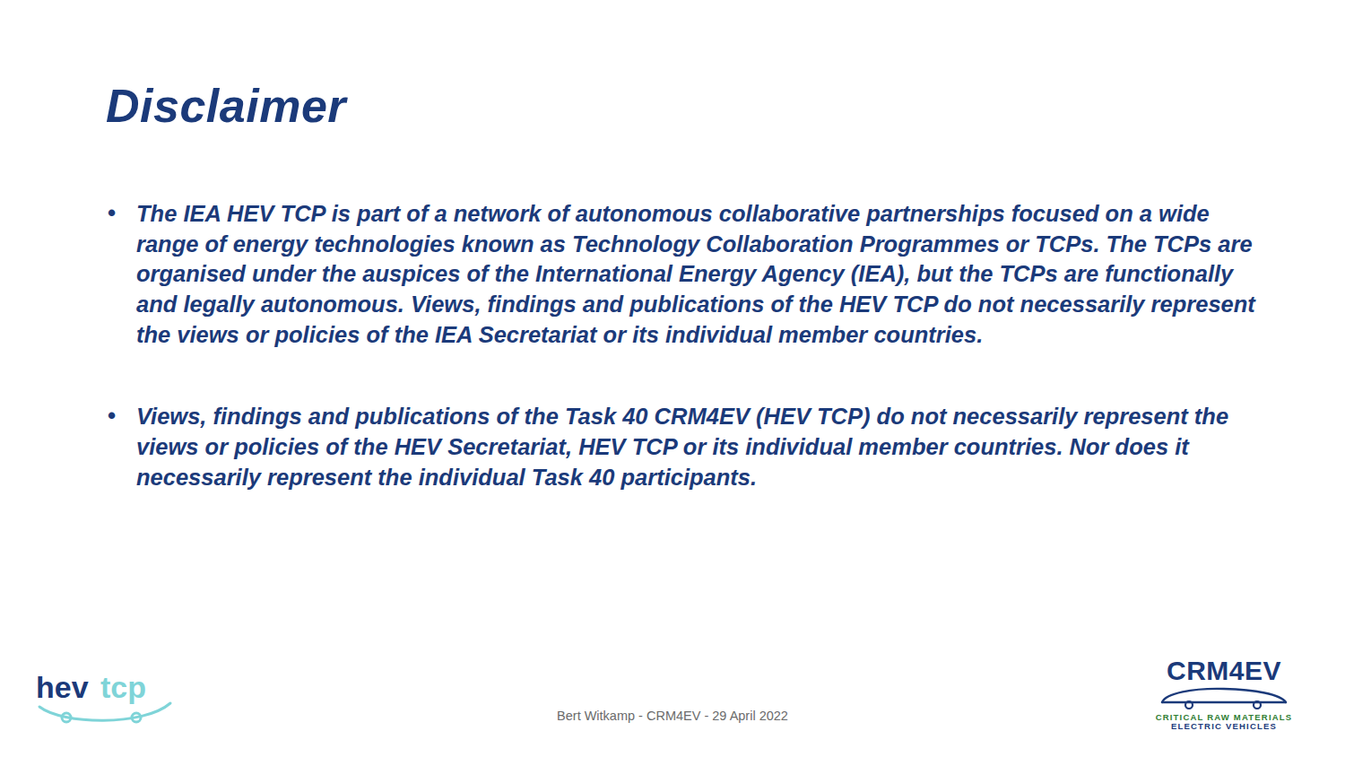Disclaimer
The IEA HEV TCP is part of a network of autonomous collaborative partnerships focused on a wide range of energy technologies known as Technology Collaboration Programmes or TCPs. The TCPs are organised under the auspices of the International Energy Agency (IEA), but the TCPs are functionally and legally autonomous. Views, findings and publications of the HEV TCP do not necessarily represent the views or policies of the IEA Secretariat or its individual member countries.
Views, findings and publications of the Task 40 CRM4EV (HEV TCP) do not necessarily represent the views or policies of the HEV Secretariat, HEV TCP or its individual member countries. Nor does it necessarily represent the individual Task 40 participants.
Bert Witkamp - CRM4EV - 29 April 2022
hev tcp
CRM4EV
CRITICAL RAW MATERIALS
ELECTRIC VEHICLES